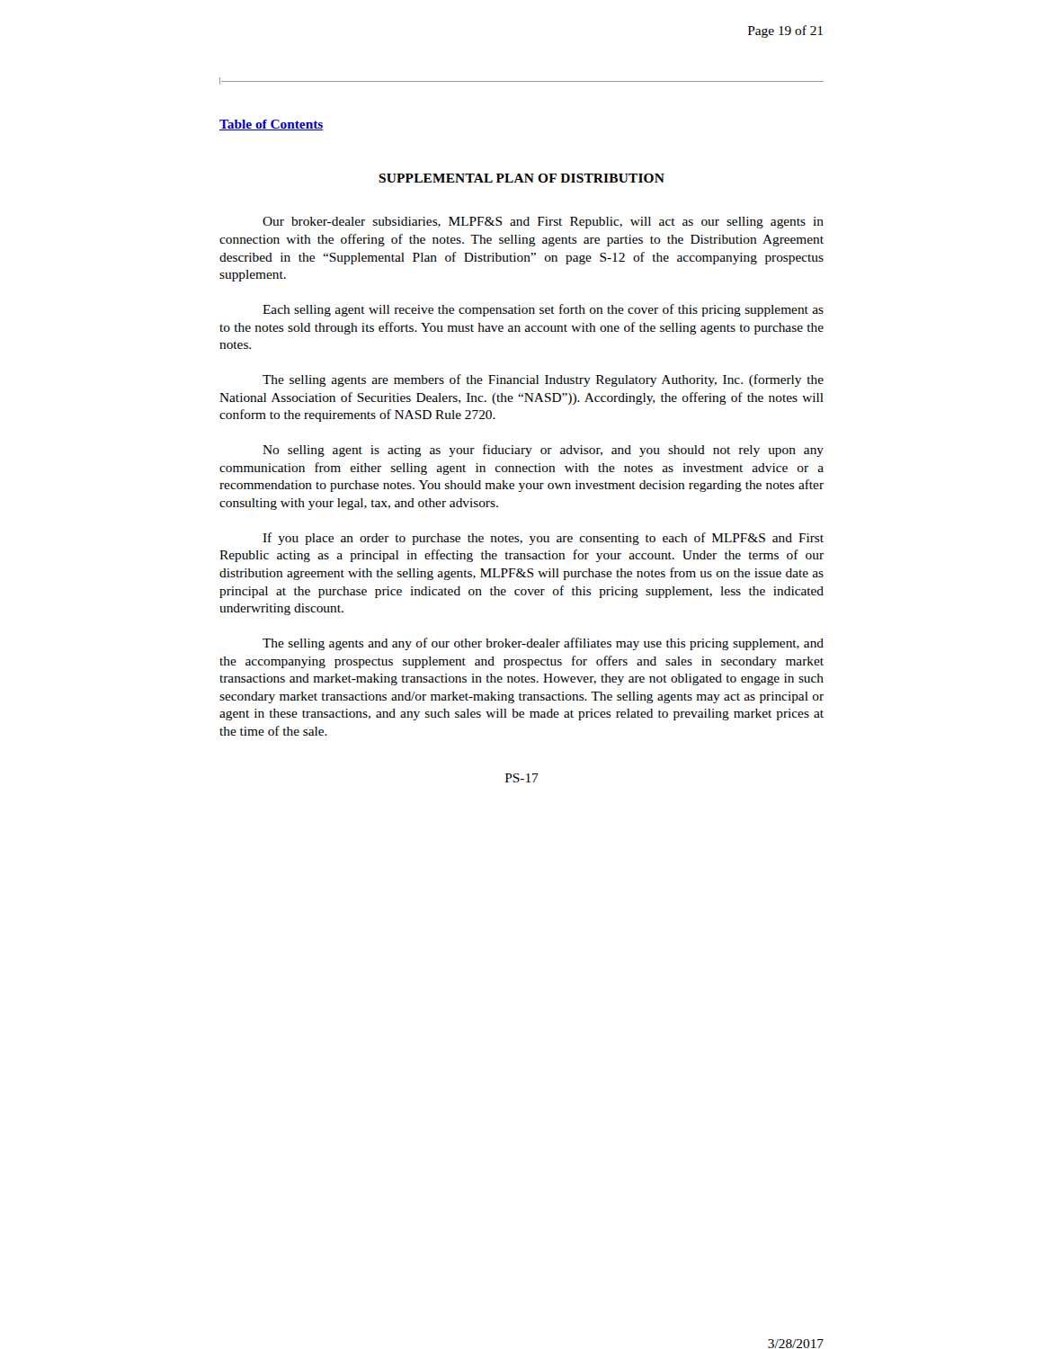Page 19 of 21
Table of Contents
SUPPLEMENTAL PLAN OF DISTRIBUTION
Our broker-dealer subsidiaries, MLPF&S and First Republic, will act as our selling agents in connection with the offering of the notes. The selling agents are parties to the Distribution Agreement described in the “Supplemental Plan of Distribution” on page S-12 of the accompanying prospectus supplement.
Each selling agent will receive the compensation set forth on the cover of this pricing supplement as to the notes sold through its efforts. You must have an account with one of the selling agents to purchase the notes.
The selling agents are members of the Financial Industry Regulatory Authority, Inc. (formerly the National Association of Securities Dealers, Inc. (the “NASD”)). Accordingly, the offering of the notes will conform to the requirements of NASD Rule 2720.
No selling agent is acting as your fiduciary or advisor, and you should not rely upon any communication from either selling agent in connection with the notes as investment advice or a recommendation to purchase notes. You should make your own investment decision regarding the notes after consulting with your legal, tax, and other advisors.
If you place an order to purchase the notes, you are consenting to each of MLPF&S and First Republic acting as a principal in effecting the transaction for your account. Under the terms of our distribution agreement with the selling agents, MLPF&S will purchase the notes from us on the issue date as principal at the purchase price indicated on the cover of this pricing supplement, less the indicated underwriting discount.
The selling agents and any of our other broker-dealer affiliates may use this pricing supplement, and the accompanying prospectus supplement and prospectus for offers and sales in secondary market transactions and market-making transactions in the notes. However, they are not obligated to engage in such secondary market transactions and/or market-making transactions. The selling agents may act as principal or agent in these transactions, and any such sales will be made at prices related to prevailing market prices at the time of the sale.
PS-17
3/28/2017